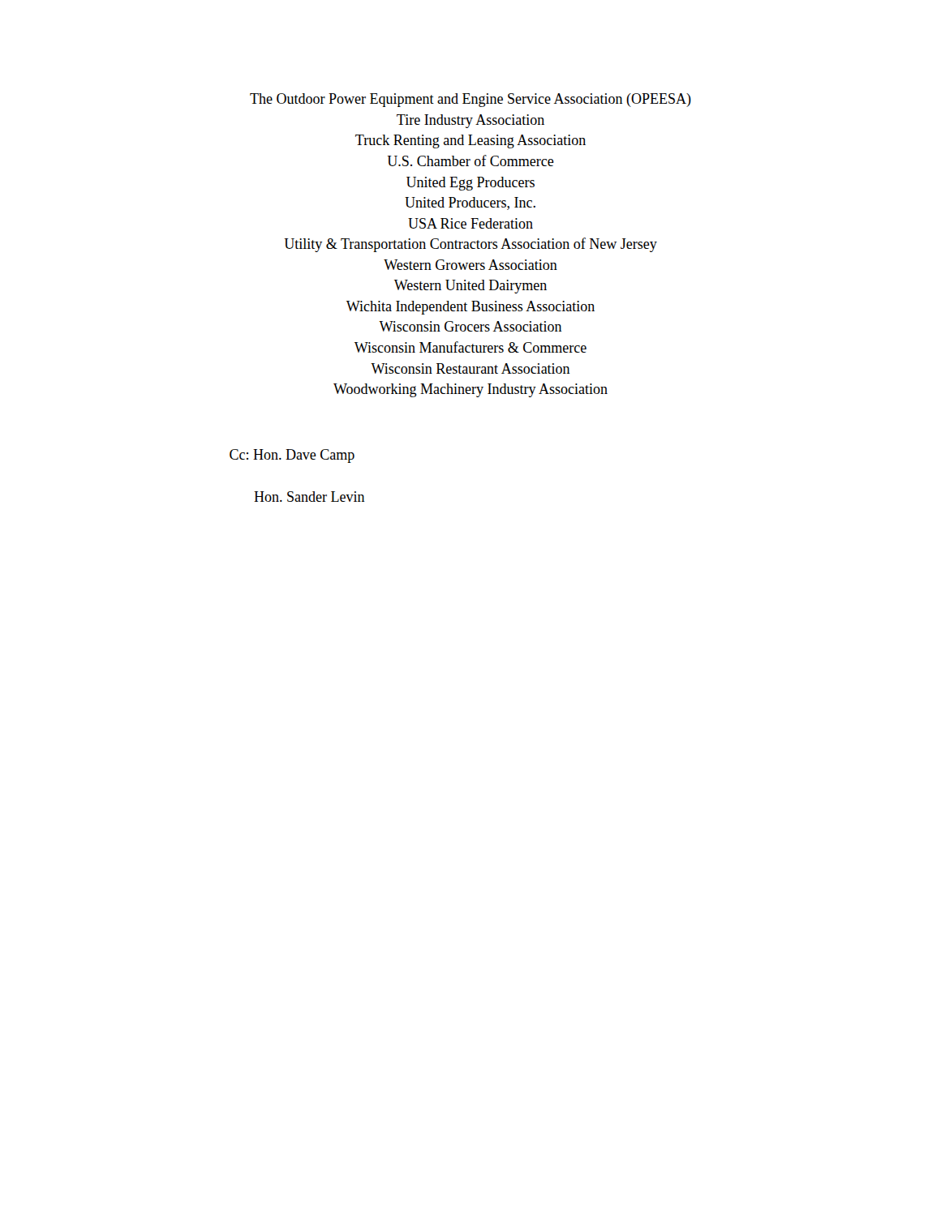The Outdoor Power Equipment and Engine Service Association (OPEESA)
Tire Industry Association
Truck Renting and Leasing Association
U.S. Chamber of Commerce
United Egg Producers
United Producers, Inc.
USA Rice Federation
Utility & Transportation Contractors Association of New Jersey
Western Growers Association
Western United Dairymen
Wichita Independent Business Association
Wisconsin Grocers Association
Wisconsin Manufacturers & Commerce
Wisconsin Restaurant Association
Woodworking Machinery Industry Association
Cc: Hon. Dave Camp
Hon. Sander Levin